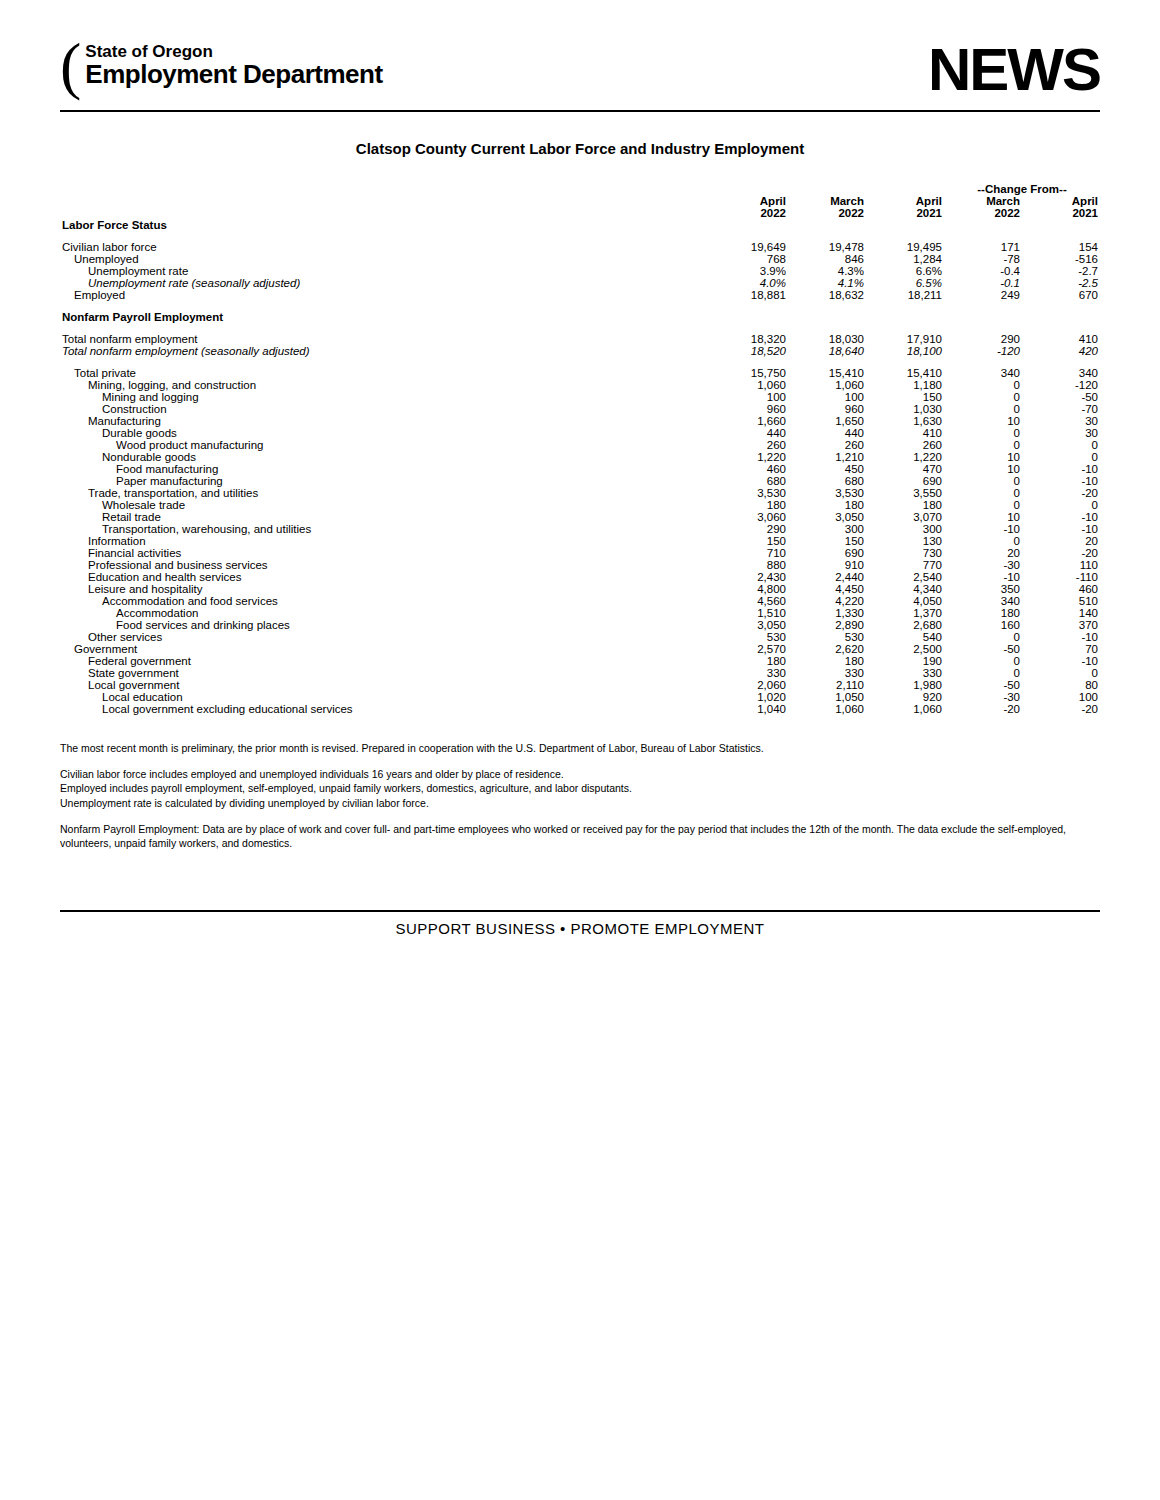(
State of Oregon
Employment Department
NEWS
Clatsop County Current Labor Force and Industry Employment
| | | | | --Change From-- |
| | April | March | April | March | April |
| | 2022 | 2022 | 2021 | 2022 | 2021 |
| Labor Force Status | |
| Civilian labor force | 19,649 | 19,478 | 19,495 | 171 | 154 |
| Unemployed | 768 | 846 | 1,284 | -78 | -516 |
| Unemployment rate | 3.9% | 4.3% | 6.6% | -0.4 | -2.7 |
| Unemployment rate (seasonally adjusted) | 4.0% | 4.1% | 6.5% | -0.1 | -2.5 |
| Employed | 18,881 | 18,632 | 18,211 | 249 | 670 |
| Nonfarm Payroll Employment | |
| Total nonfarm employment | 18,320 | 18,030 | 17,910 | 290 | 410 |
| Total nonfarm employment (seasonally adjusted) | 18,520 | 18,640 | 18,100 | -120 | 420 |
| Total private | 15,750 | 15,410 | 15,410 | 340 | 340 |
| Mining, logging, and construction | 1,060 | 1,060 | 1,180 | 0 | -120 |
| Mining and logging | 100 | 100 | 150 | 0 | -50 |
| Construction | 960 | 960 | 1,030 | 0 | -70 |
| Manufacturing | 1,660 | 1,650 | 1,630 | 10 | 30 |
| Durable goods | 440 | 440 | 410 | 0 | 30 |
| Wood product manufacturing | 260 | 260 | 260 | 0 | 0 |
| Nondurable goods | 1,220 | 1,210 | 1,220 | 10 | 0 |
| Food manufacturing | 460 | 450 | 470 | 10 | -10 |
| Paper manufacturing | 680 | 680 | 690 | 0 | -10 |
| Trade, transportation, and utilities | 3,530 | 3,530 | 3,550 | 0 | -20 |
| Wholesale trade | 180 | 180 | 180 | 0 | 0 |
| Retail trade | 3,060 | 3,050 | 3,070 | 10 | -10 |
| Transportation, warehousing, and utilities | 290 | 300 | 300 | -10 | -10 |
| Information | 150 | 150 | 130 | 0 | 20 |
| Financial activities | 710 | 690 | 730 | 20 | -20 |
| Professional and business services | 880 | 910 | 770 | -30 | 110 |
| Education and health services | 2,430 | 2,440 | 2,540 | -10 | -110 |
| Leisure and hospitality | 4,800 | 4,450 | 4,340 | 350 | 460 |
| Accommodation and food services | 4,560 | 4,220 | 4,050 | 340 | 510 |
| Accommodation | 1,510 | 1,330 | 1,370 | 180 | 140 |
| Food services and drinking places | 3,050 | 2,890 | 2,680 | 160 | 370 |
| Other services | 530 | 530 | 540 | 0 | -10 |
| Government | 2,570 | 2,620 | 2,500 | -50 | 70 |
| Federal government | 180 | 180 | 190 | 0 | -10 |
| State government | 330 | 330 | 330 | 0 | 0 |
| Local government | 2,060 | 2,110 | 1,980 | -50 | 80 |
| Local education | 1,020 | 1,050 | 920 | -30 | 100 |
| Local government excluding educational services | 1,040 | 1,060 | 1,060 | -20 | -20 |
The most recent month is preliminary, the prior month is revised. Prepared in cooperation with the U.S. Department of Labor, Bureau of Labor Statistics.
Civilian labor force includes employed and unemployed individuals 16 years and older by place of residence.
Employed includes payroll employment, self-employed, unpaid family workers, domestics, agriculture, and labor disputants.
Unemployment rate is calculated by dividing unemployed by civilian labor force.
Nonfarm Payroll Employment: Data are by place of work and cover full- and part-time employees who worked or received pay for the pay period that includes the 12th of the month. The data exclude the self-employed, volunteers, unpaid family workers, and domestics.
SUPPORT BUSINESS • PROMOTE EMPLOYMENT